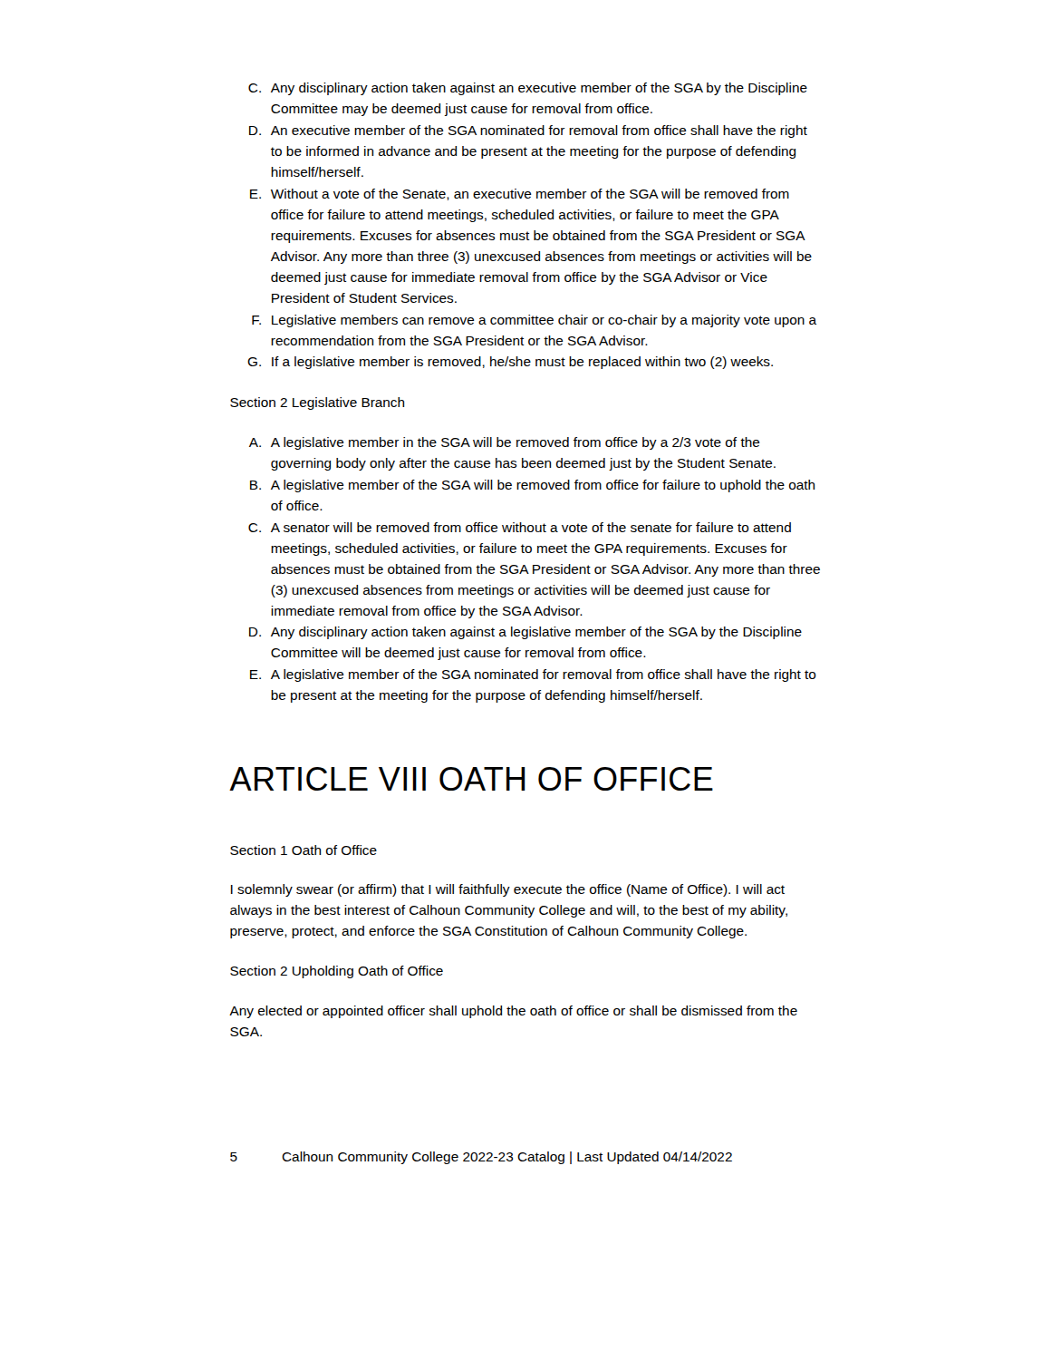Any disciplinary action taken against an executive member of the SGA by the Discipline Committee may be deemed just cause for removal from office.
An executive member of the SGA nominated for removal from office shall have the right to be informed in advance and be present at the meeting for the purpose of defending himself/herself.
Without a vote of the Senate, an executive member of the SGA will be removed from office for failure to attend meetings, scheduled activities, or failure to meet the GPA requirements. Excuses for absences must be obtained from the SGA President or SGA Advisor. Any more than three (3) unexcused absences from meetings or activities will be deemed just cause for immediate removal from office by the SGA Advisor or Vice President of Student Services.
Legislative members can remove a committee chair or co-chair by a majority vote upon a recommendation from the SGA President or the SGA Advisor.
If a legislative member is removed, he/she must be replaced within two (2) weeks.
Section 2 Legislative Branch
A legislative member in the SGA will be removed from office by a 2/3 vote of the governing body only after the cause has been deemed just by the Student Senate.
A legislative member of the SGA will be removed from office for failure to uphold the oath of office.
A senator will be removed from office without a vote of the senate for failure to attend meetings, scheduled activities, or failure to meet the GPA requirements. Excuses for absences must be obtained from the SGA President or SGA Advisor. Any more than three (3) unexcused absences from meetings or activities will be deemed just cause for immediate removal from office by the SGA Advisor.
Any disciplinary action taken against a legislative member of the SGA by the Discipline Committee will be deemed just cause for removal from office.
A legislative member of the SGA nominated for removal from office shall have the right to be present at the meeting for the purpose of defending himself/herself.
ARTICLE VIII OATH OF OFFICE
Section 1 Oath of Office
I solemnly swear (or affirm) that I will faithfully execute the office (Name of Office). I will act always in the best interest of Calhoun Community College and will, to the best of my ability, preserve, protect, and enforce the SGA Constitution of Calhoun Community College.
Section 2 Upholding Oath of Office
Any elected or appointed officer shall uphold the oath of office or shall be dismissed from the SGA.
5 Calhoun Community College 2022-23 Catalog | Last Updated 04/14/2022